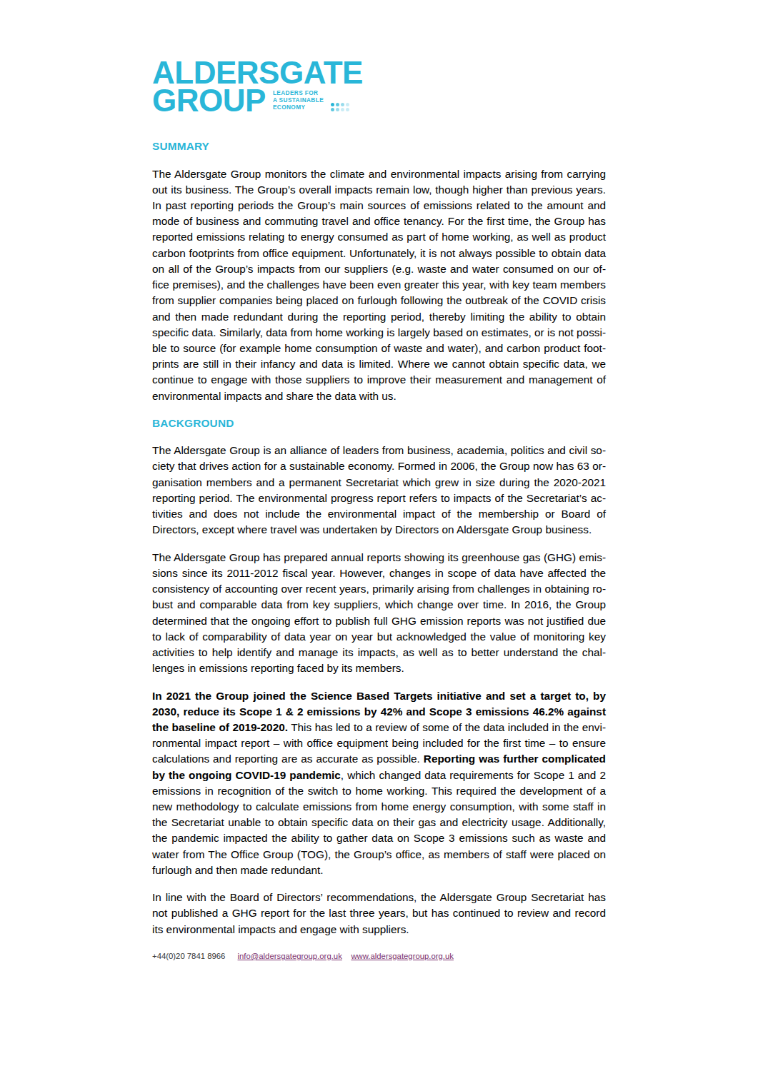ALDERSGATE
GROUP LEADERS FOR
A SUSTAINABLE
ECONOMY
SUMMARY
The Aldersgate Group monitors the climate and environmental impacts arising from carrying out its business. The Group’s overall impacts remain low, though higher than previous years. In past reporting periods the Group’s main sources of emissions related to the amount and mode of business and commuting travel and office tenancy. For the first time, the Group has reported emissions relating to energy consumed as part of home working, as well as product carbon footprints from office equipment. Unfortunately, it is not always possible to obtain data on all of the Group’s impacts from our suppliers (e.g. waste and water consumed on our office premises), and the challenges have been even greater this year, with key team members from supplier companies being placed on furlough following the outbreak of the COVID crisis and then made redundant during the reporting period, thereby limiting the ability to obtain specific data. Similarly, data from home working is largely based on estimates, or is not possible to source (for example home consumption of waste and water), and carbon product footprints are still in their infancy and data is limited. Where we cannot obtain specific data, we continue to engage with those suppliers to improve their measurement and management of environmental impacts and share the data with us.
BACKGROUND
The Aldersgate Group is an alliance of leaders from business, academia, politics and civil society that drives action for a sustainable economy. Formed in 2006, the Group now has 63 organisation members and a permanent Secretariat which grew in size during the 2020-2021 reporting period. The environmental progress report refers to impacts of the Secretariat’s activities and does not include the environmental impact of the membership or Board of Directors, except where travel was undertaken by Directors on Aldersgate Group business.
The Aldersgate Group has prepared annual reports showing its greenhouse gas (GHG) emissions since its 2011-2012 fiscal year. However, changes in scope of data have affected the consistency of accounting over recent years, primarily arising from challenges in obtaining robust and comparable data from key suppliers, which change over time. In 2016, the Group determined that the ongoing effort to publish full GHG emission reports was not justified due to lack of comparability of data year on year but acknowledged the value of monitoring key activities to help identify and manage its impacts, as well as to better understand the challenges in emissions reporting faced by its members.
In 2021 the Group joined the Science Based Targets initiative and set a target to, by 2030, reduce its Scope 1 & 2 emissions by 42% and Scope 3 emissions 46.2% against the baseline of 2019-2020. This has led to a review of some of the data included in the environmental impact report – with office equipment being included for the first time – to ensure calculations and reporting are as accurate as possible. Reporting was further complicated by the ongoing COVID-19 pandemic, which changed data requirements for Scope 1 and 2 emissions in recognition of the switch to home working. This required the development of a new methodology to calculate emissions from home energy consumption, with some staff in the Secretariat unable to obtain specific data on their gas and electricity usage. Additionally, the pandemic impacted the ability to gather data on Scope 3 emissions such as waste and water from The Office Group (TOG), the Group’s office, as members of staff were placed on furlough and then made redundant.
In line with the Board of Directors’ recommendations, the Aldersgate Group Secretariat has not published a GHG report for the last three years, but has continued to review and record its environmental impacts and engage with suppliers.
+44(0)20 7841 8966 info@aldersgategroup.org.uk www.aldersgategroup.org.uk